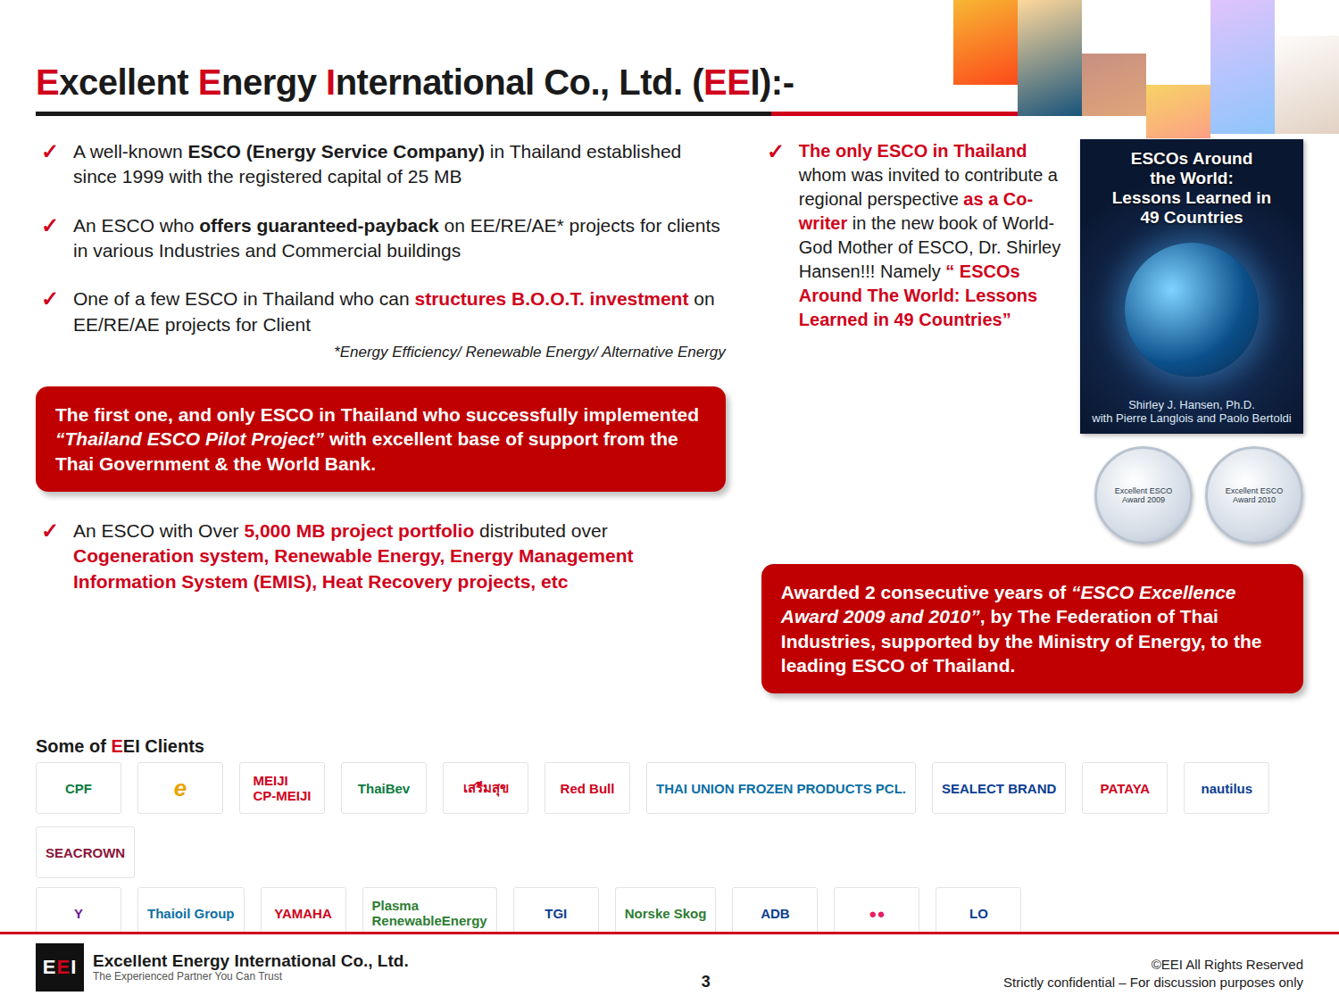Excellent Energy International Co., Ltd. (EEI):-
A well-known ESCO (Energy Service Company) in Thailand established since 1999 with the registered capital of 25 MB
An ESCO who offers guaranteed-payback on EE/RE/AE* projects for clients in various Industries and Commercial buildings
One of a few ESCO in Thailand who can structures B.O.O.T. investment on EE/RE/AE projects for Client *Energy Efficiency/ Renewable Energy/ Alternative Energy
The first one, and only ESCO in Thailand who successfully implemented “Thailand ESCO Pilot Project” with excellent base of support from the Thai Government & the World Bank.
An ESCO with Over 5,000 MB project portfolio distributed over Cogeneration system, Renewable Energy, Energy Management Information System (EMIS), Heat Recovery projects, etc
The only ESCO in Thailand whom was invited to contribute a regional perspective as a Co-writer in the new book of World-God Mother of ESCO, Dr. Shirley Hansen!!! Namely “ ESCOs Around The World: Lessons Learned in 49 Countries”
ESCOs Around
the World:
Lessons Learned in
49 Countries
Shirley J. Hansen, Ph.D.
with Pierre Langlois and Paolo Bertoldi
Excellent ESCO Award 2009
Excellent ESCO Award 2010
Awarded 2 consecutive years of “ESCO Excellence Award 2009 and 2010”, by The Federation of Thai Industries, supported by the Ministry of Energy, to the leading ESCO of Thailand.
Some of EEI Clients
CPF
e
MEIJI
CP-MEIJI
ThaiBev
เสรีมสุข
Red Bull
THAI UNION FROZEN PRODUCTS PCL.
SEALECT BRAND
PATAYA
nautilus
SEACROWN
Y
Thaioil Group
YAMAHA
Plasma
RenewableEnergy
TGI
Norske Skog
ADB
●●
LO
EEI
Excellent Energy International Co., Ltd.
The Experienced Partner You Can Trust
3
©EEI All Rights Reserved
Strictly confidential – For discussion purposes only